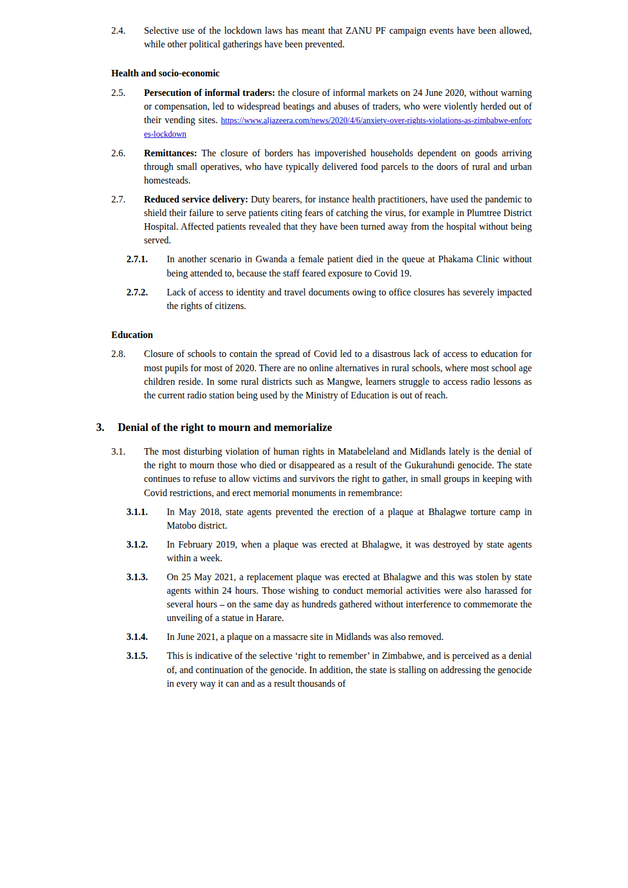2.4. Selective use of the lockdown laws has meant that ZANU PF campaign events have been allowed, while other political gatherings have been prevented.
Health and socio-economic
2.5. Persecution of informal traders: the closure of informal markets on 24 June 2020, without warning or compensation, led to widespread beatings and abuses of traders, who were violently herded out of their vending sites. https://www.aljazeera.com/news/2020/4/6/anxiety-over-rights-violations-as-zimbabwe-enforces-lockdown
2.6. Remittances: The closure of borders has impoverished households dependent on goods arriving through small operatives, who have typically delivered food parcels to the doors of rural and urban homesteads.
2.7. Reduced service delivery: Duty bearers, for instance health practitioners, have used the pandemic to shield their failure to serve patients citing fears of catching the virus, for example in Plumtree District Hospital. Affected patients revealed that they have been turned away from the hospital without being served.
2.7.1. In another scenario in Gwanda a female patient died in the queue at Phakama Clinic without being attended to, because the staff feared exposure to Covid 19.
2.7.2. Lack of access to identity and travel documents owing to office closures has severely impacted the rights of citizens.
Education
2.8. Closure of schools to contain the spread of Covid led to a disastrous lack of access to education for most pupils for most of 2020. There are no online alternatives in rural schools, where most school age children reside. In some rural districts such as Mangwe, learners struggle to access radio lessons as the current radio station being used by the Ministry of Education is out of reach.
3. Denial of the right to mourn and memorialize
3.1. The most disturbing violation of human rights in Matabeleland and Midlands lately is the denial of the right to mourn those who died or disappeared as a result of the Gukurahundi genocide. The state continues to refuse to allow victims and survivors the right to gather, in small groups in keeping with Covid restrictions, and erect memorial monuments in remembrance:
3.1.1. In May 2018, state agents prevented the erection of a plaque at Bhalagwe torture camp in Matobo district.
3.1.2. In February 2019, when a plaque was erected at Bhalagwe, it was destroyed by state agents within a week.
3.1.3. On 25 May 2021, a replacement plaque was erected at Bhalagwe and this was stolen by state agents within 24 hours. Those wishing to conduct memorial activities were also harassed for several hours – on the same day as hundreds gathered without interference to commemorate the unveiling of a statue in Harare.
3.1.4. In June 2021, a plaque on a massacre site in Midlands was also removed.
3.1.5. This is indicative of the selective ‘right to remember’ in Zimbabwe, and is perceived as a denial of, and continuation of the genocide. In addition, the state is stalling on addressing the genocide in every way it can and as a result thousands of